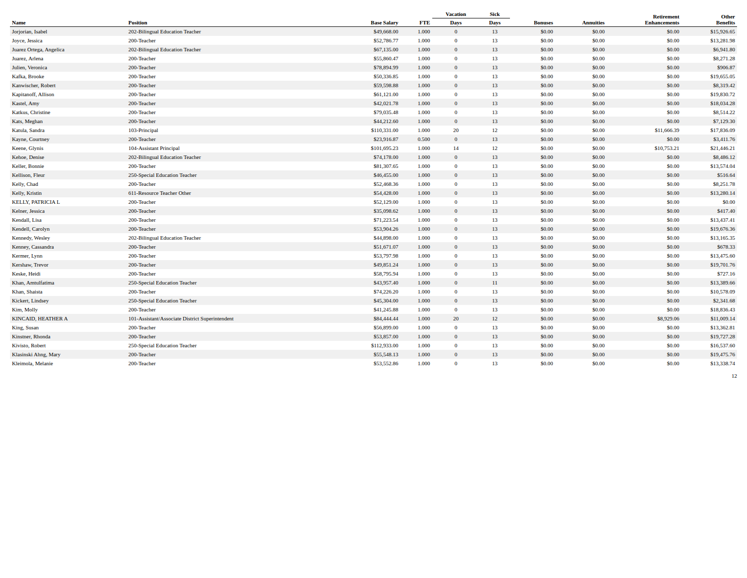| Name | Position | Base Salary | FTE | Vacation | Sick | Bonuses | Annuities | Retirement Enhancements | Other Benefits |
| --- | --- | --- | --- | --- | --- | --- | --- | --- | --- |
| Days | Days |
| Jorjorian, Isabel | 202-Bilingual Education Teacher | $49,668.00 | 1.000 | 0 | 13 | $0.00 | $0.00 | $0.00 | $15,926.65 |
| Joyce, Jessica | 200-Teacher | $52,786.77 | 1.000 | 0 | 13 | $0.00 | $0.00 | $0.00 | $13,281.98 |
| Juarez Ortega, Angelica | 202-Bilingual Education Teacher | $67,135.00 | 1.000 | 0 | 13 | $0.00 | $0.00 | $0.00 | $6,941.80 |
| Juarez, Arlena | 200-Teacher | $55,860.47 | 1.000 | 0 | 13 | $0.00 | $0.00 | $0.00 | $8,271.28 |
| Julien, Veronica | 200-Teacher | $78,894.99 | 1.000 | 0 | 13 | $0.00 | $0.00 | $0.00 | $906.87 |
| Kafka, Brooke | 200-Teacher | $50,336.85 | 1.000 | 0 | 13 | $0.00 | $0.00 | $0.00 | $19,655.05 |
| Kanwischer, Robert | 200-Teacher | $59,598.88 | 1.000 | 0 | 13 | $0.00 | $0.00 | $0.00 | $8,319.42 |
| Kapitanoff, Allison | 200-Teacher | $61,121.00 | 1.000 | 0 | 13 | $0.00 | $0.00 | $0.00 | $19,830.72 |
| Kastel, Amy | 200-Teacher | $42,021.78 | 1.000 | 0 | 13 | $0.00 | $0.00 | $0.00 | $18,034.28 |
| Katkus, Christine | 200-Teacher | $79,035.48 | 1.000 | 0 | 13 | $0.00 | $0.00 | $0.00 | $8,514.22 |
| Kats, Meghan | 200-Teacher | $44,212.60 | 1.000 | 0 | 13 | $0.00 | $0.00 | $0.00 | $7,129.30 |
| Katula, Sandra | 103-Principal | $110,331.00 | 1.000 | 20 | 12 | $0.00 | $0.00 | $11,666.39 | $17,836.09 |
| Kayne, Courtney | 200-Teacher | $23,916.87 | 0.500 | 0 | 13 | $0.00 | $0.00 | $0.00 | $3,411.76 |
| Keene, Glynis | 104-Assistant Principal | $101,695.23 | 1.000 | 14 | 12 | $0.00 | $0.00 | $10,753.21 | $21,446.21 |
| Kehoe, Denise | 202-Bilingual Education Teacher | $74,178.00 | 1.000 | 0 | 13 | $0.00 | $0.00 | $0.00 | $8,486.12 |
| Keller, Bonnie | 200-Teacher | $81,307.65 | 1.000 | 0 | 13 | $0.00 | $0.00 | $0.00 | $13,574.04 |
| Kellison, Fleur | 250-Special Education Teacher | $46,455.00 | 1.000 | 0 | 13 | $0.00 | $0.00 | $0.00 | $516.64 |
| Kelly, Chad | 200-Teacher | $52,468.36 | 1.000 | 0 | 13 | $0.00 | $0.00 | $0.00 | $8,251.78 |
| Kelly, Kristin | 611-Resource Teacher Other | $54,428.00 | 1.000 | 0 | 13 | $0.00 | $0.00 | $0.00 | $13,280.14 |
| KELLY, PATRICIA L | 200-Teacher | $52,129.00 | 1.000 | 0 | 13 | $0.00 | $0.00 | $0.00 | $0.00 |
| Kelner, Jessica | 200-Teacher | $35,098.62 | 1.000 | 0 | 13 | $0.00 | $0.00 | $0.00 | $417.40 |
| Kendall, Lisa | 200-Teacher | $71,223.54 | 1.000 | 0 | 13 | $0.00 | $0.00 | $0.00 | $13,437.41 |
| Kendell, Carolyn | 200-Teacher | $53,904.26 | 1.000 | 0 | 13 | $0.00 | $0.00 | $0.00 | $19,676.36 |
| Kennedy, Wesley | 202-Bilingual Education Teacher | $44,898.00 | 1.000 | 0 | 13 | $0.00 | $0.00 | $0.00 | $13,165.35 |
| Kenney, Cassandra | 200-Teacher | $51,671.07 | 1.000 | 0 | 13 | $0.00 | $0.00 | $0.00 | $678.33 |
| Kermer, Lynn | 200-Teacher | $53,797.98 | 1.000 | 0 | 13 | $0.00 | $0.00 | $0.00 | $13,475.60 |
| Kershaw, Trevor | 200-Teacher | $49,851.24 | 1.000 | 0 | 13 | $0.00 | $0.00 | $0.00 | $19,701.76 |
| Keske, Heidi | 200-Teacher | $58,795.94 | 1.000 | 0 | 13 | $0.00 | $0.00 | $0.00 | $727.16 |
| Khan, Amtulfatima | 250-Special Education Teacher | $43,957.40 | 1.000 | 0 | 11 | $0.00 | $0.00 | $0.00 | $13,389.66 |
| Khan, Shaista | 200-Teacher | $74,226.20 | 1.000 | 0 | 13 | $0.00 | $0.00 | $0.00 | $10,578.09 |
| Kickert, Lindsey | 250-Special Education Teacher | $45,304.00 | 1.000 | 0 | 13 | $0.00 | $0.00 | $0.00 | $2,341.68 |
| Kim, Molly | 200-Teacher | $41,245.88 | 1.000 | 0 | 13 | $0.00 | $0.00 | $0.00 | $18,836.43 |
| KINCAID, HEATHER A | 101-Assistant/Associate District Superintendent | $84,444.44 | 1.000 | 20 | 12 | $0.00 | $0.00 | $8,929.06 | $11,009.14 |
| King, Susan | 200-Teacher | $56,899.00 | 1.000 | 0 | 13 | $0.00 | $0.00 | $0.00 | $13,362.81 |
| Kinstner, Rhonda | 200-Teacher | $53,857.00 | 1.000 | 0 | 13 | $0.00 | $0.00 | $0.00 | $19,727.28 |
| Kivisto, Robert | 250-Special Education Teacher | $112,933.00 | 1.000 | 0 | 13 | $0.00 | $0.00 | $0.00 | $16,537.60 |
| Klasinski Ahng, Mary | 200-Teacher | $55,548.13 | 1.000 | 0 | 13 | $0.00 | $0.00 | $0.00 | $19,475.76 |
| Kleimola, Melanie | 200-Teacher | $53,552.86 | 1.000 | 0 | 13 | $0.00 | $0.00 | $0.00 | $13,338.74 |
12